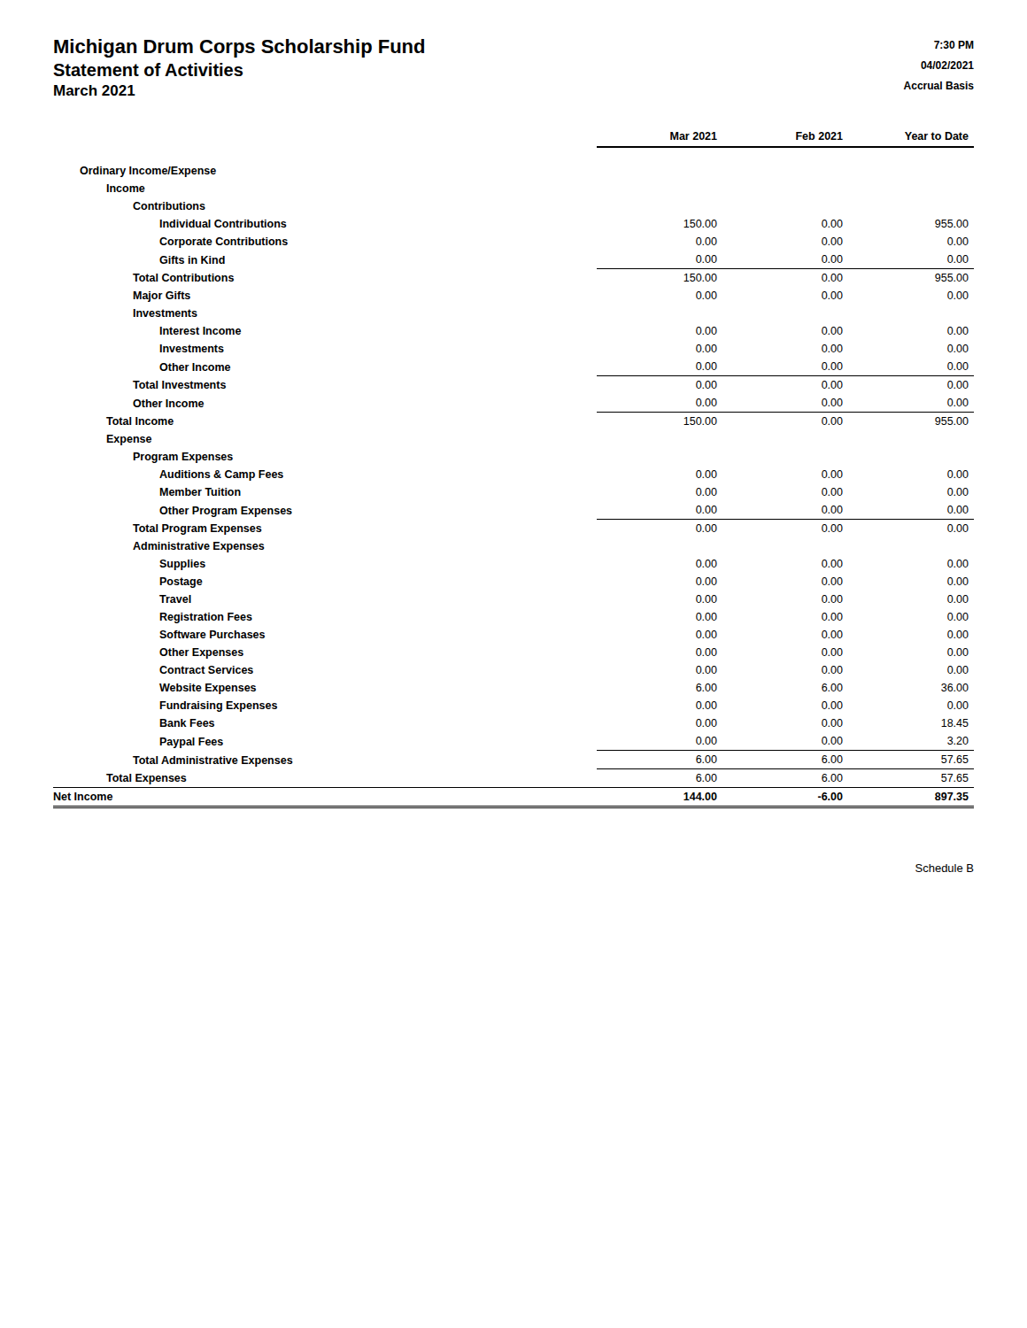Michigan Drum Corps Scholarship Fund
Statement of Activities
March 2021
7:30 PM
04/02/2021
Accrual Basis
| | Mar 2021 | Feb 2021 | Year to Date |
| --- | --- | --- | --- |
| Ordinary Income/Expense | | | |
| Income | | | |
| Contributions | | | |
| Individual Contributions | 150.00 | 0.00 | 955.00 |
| Corporate Contributions | 0.00 | 0.00 | 0.00 |
| Gifts in Kind | 0.00 | 0.00 | 0.00 |
| Total Contributions | 150.00 | 0.00 | 955.00 |
| Major Gifts | 0.00 | 0.00 | 0.00 |
| Investments | | | |
| Interest Income | 0.00 | 0.00 | 0.00 |
| Investments | 0.00 | 0.00 | 0.00 |
| Other Income | 0.00 | 0.00 | 0.00 |
| Total Investments | 0.00 | 0.00 | 0.00 |
| Other Income | 0.00 | 0.00 | 0.00 |
| Total Income | 150.00 | 0.00 | 955.00 |
| Expense | | | |
| Program Expenses | | | |
| Auditions & Camp Fees | 0.00 | 0.00 | 0.00 |
| Member Tuition | 0.00 | 0.00 | 0.00 |
| Other Program Expenses | 0.00 | 0.00 | 0.00 |
| Total Program Expenses | 0.00 | 0.00 | 0.00 |
| Administrative Expenses | | | |
| Supplies | 0.00 | 0.00 | 0.00 |
| Postage | 0.00 | 0.00 | 0.00 |
| Travel | 0.00 | 0.00 | 0.00 |
| Registration Fees | 0.00 | 0.00 | 0.00 |
| Software Purchases | 0.00 | 0.00 | 0.00 |
| Other Expenses | 0.00 | 0.00 | 0.00 |
| Contract Services | 0.00 | 0.00 | 0.00 |
| Website Expenses | 6.00 | 6.00 | 36.00 |
| Fundraising Expenses | 0.00 | 0.00 | 0.00 |
| Bank Fees | 0.00 | 0.00 | 18.45 |
| Paypal Fees | 0.00 | 0.00 | 3.20 |
| Total Administrative Expenses | 6.00 | 6.00 | 57.65 |
| Total Expenses | 6.00 | 6.00 | 57.65 |
| Net Income | 144.00 | -6.00 | 897.35 |
Schedule B